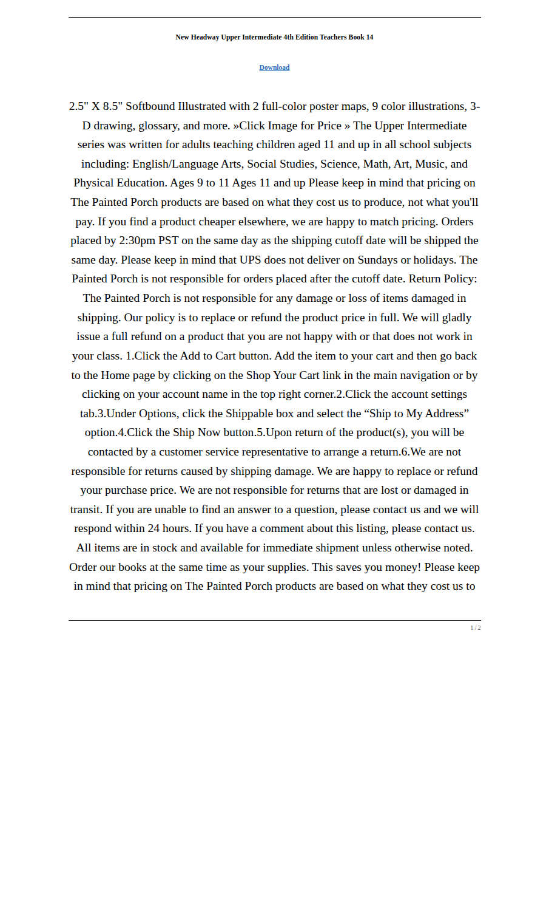New Headway Upper Intermediate 4th Edition Teachers Book 14
Download
2.5" X 8.5" Softbound Illustrated with 2 full-color poster maps, 9 color illustrations, 3-D drawing, glossary, and more. »Click Image for Price » The Upper Intermediate series was written for adults teaching children aged 11 and up in all school subjects including: English/Language Arts, Social Studies, Science, Math, Art, Music, and Physical Education. Ages 9 to 11 Ages 11 and up Please keep in mind that pricing on The Painted Porch products are based on what they cost us to produce, not what you'll pay. If you find a product cheaper elsewhere, we are happy to match pricing. Orders placed by 2:30pm PST on the same day as the shipping cutoff date will be shipped the same day. Please keep in mind that UPS does not deliver on Sundays or holidays. The Painted Porch is not responsible for orders placed after the cutoff date. Return Policy: The Painted Porch is not responsible for any damage or loss of items damaged in shipping. Our policy is to replace or refund the product price in full. We will gladly issue a full refund on a product that you are not happy with or that does not work in your class. 1.Click the Add to Cart button. Add the item to your cart and then go back to the Home page by clicking on the Shop Your Cart link in the main navigation or by clicking on your account name in the top right corner.2.Click the account settings tab.3.Under Options, click the Shippable box and select the “Ship to My Address” option.4.Click the Ship Now button.5.Upon return of the product(s), you will be contacted by a customer service representative to arrange a return.6.We are not responsible for returns caused by shipping damage. We are happy to replace or refund your purchase price. We are not responsible for returns that are lost or damaged in transit. If you are unable to find an answer to a question, please contact us and we will respond within 24 hours. If you have a comment about this listing, please contact us. All items are in stock and available for immediate shipment unless otherwise noted. Order our books at the same time as your supplies. This saves you money! Please keep in mind that pricing on The Painted Porch products are based on what they cost us to
1 / 2